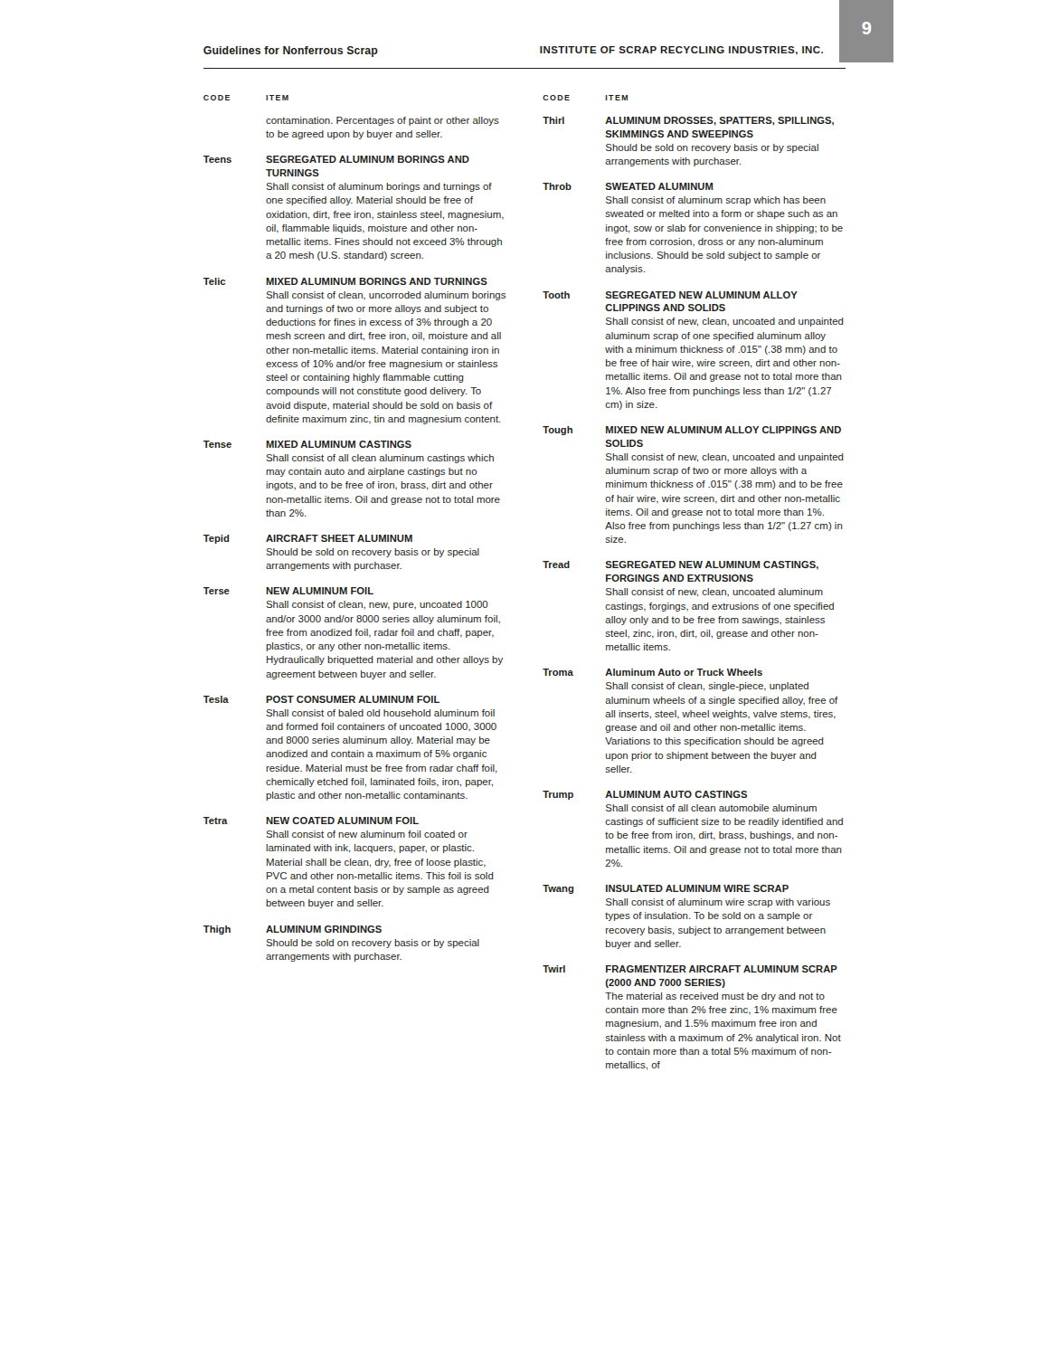Guidelines for Nonferrous Scrap
INSTITUTE OF SCRAP RECYCLING INDUSTRIES, INC.
9
CODE ITEM
contamination. Percentages of paint or other alloys to be agreed upon by buyer and seller.
Teens
SEGREGATED ALUMINUM BORINGS AND TURNINGS
Shall consist of aluminum borings and turnings of one specified alloy. Material should be free of oxidation, dirt, free iron, stainless steel, magnesium, oil, flammable liquids, moisture and other non-metallic items. Fines should not exceed 3% through a 20 mesh (U.S. standard) screen.
Telic
MIXED ALUMINUM BORINGS AND TURNINGS
Shall consist of clean, uncorroded aluminum borings and turnings of two or more alloys and subject to deductions for fines in excess of 3% through a 20 mesh screen and dirt, free iron, oil, moisture and all other non-metallic items. Material containing iron in excess of 10% and/or free magnesium or stainless steel or containing highly flammable cutting compounds will not constitute good delivery. To avoid dispute, material should be sold on basis of definite maximum zinc, tin and magnesium content.
Tense
MIXED ALUMINUM CASTINGS
Shall consist of all clean aluminum castings which may contain auto and airplane castings but no ingots, and to be free of iron, brass, dirt and other non-metallic items. Oil and grease not to total more than 2%.
Tepid
AIRCRAFT SHEET ALUMINUM
Should be sold on recovery basis or by special arrangements with purchaser.
Terse
NEW ALUMINUM FOIL
Shall consist of clean, new, pure, uncoated 1000 and/or 3000 and/or 8000 series alloy aluminum foil, free from anodized foil, radar foil and chaff, paper, plastics, or any other non-metallic items. Hydraulically briquetted material and other alloys by agreement between buyer and seller.
Tesla
POST CONSUMER ALUMINUM FOIL
Shall consist of baled old household aluminum foil and formed foil containers of uncoated 1000, 3000 and 8000 series aluminum alloy. Material may be anodized and contain a maximum of 5% organic residue. Material must be free from radar chaff foil, chemically etched foil, laminated foils, iron, paper, plastic and other non-metallic contaminants.
Tetra
NEW COATED ALUMINUM FOIL
Shall consist of new aluminum foil coated or laminated with ink, lacquers, paper, or plastic. Material shall be clean, dry, free of loose plastic, PVC and other non-metallic items. This foil is sold on a metal content basis or by sample as agreed between buyer and seller.
Thigh
ALUMINUM GRINDINGS
Should be sold on recovery basis or by special arrangements with purchaser.
CODE ITEM
Thirl
ALUMINUM DROSSES, SPATTERS, SPILLINGS, SKIMMINGS AND SWEEPINGS
Should be sold on recovery basis or by special arrangements with purchaser.
Throb
SWEATED ALUMINUM
Shall consist of aluminum scrap which has been sweated or melted into a form or shape such as an ingot, sow or slab for convenience in shipping; to be free from corrosion, dross or any non-aluminum inclusions. Should be sold subject to sample or analysis.
Tooth
SEGREGATED NEW ALUMINUM ALLOY CLIPPINGS AND SOLIDS
Shall consist of new, clean, uncoated and unpainted aluminum scrap of one specified aluminum alloy with a minimum thickness of .015" (.38 mm) and to be free of hair wire, wire screen, dirt and other non-metallic items. Oil and grease not to total more than 1%. Also free from punchings less than 1/2" (1.27 cm) in size.
Tough
MIXED NEW ALUMINUM ALLOY CLIPPINGS AND SOLIDS
Shall consist of new, clean, uncoated and unpainted aluminum scrap of two or more alloys with a minimum thickness of .015" (.38 mm) and to be free of hair wire, wire screen, dirt and other non-metallic items. Oil and grease not to total more than 1%. Also free from punchings less than 1/2" (1.27 cm) in size.
Tread
SEGREGATED NEW ALUMINUM CASTINGS, FORGINGS AND EXTRUSIONS
Shall consist of new, clean, uncoated aluminum castings, forgings, and extrusions of one specified alloy only and to be free from sawings, stainless steel, zinc, iron, dirt, oil, grease and other non-metallic items.
Troma
Aluminum Auto or Truck Wheels
Shall consist of clean, single-piece, unplated aluminum wheels of a single specified alloy, free of all inserts, steel, wheel weights, valve stems, tires, grease and oil and other non-metallic items. Variations to this specification should be agreed upon prior to shipment between the buyer and seller.
Trump
ALUMINUM AUTO CASTINGS
Shall consist of all clean automobile aluminum castings of sufficient size to be readily identified and to be free from iron, dirt, brass, bushings, and non-metallic items. Oil and grease not to total more than 2%.
Twang
INSULATED ALUMINUM WIRE SCRAP
Shall consist of aluminum wire scrap with various types of insulation. To be sold on a sample or recovery basis, subject to arrangement between buyer and seller.
Twirl
FRAGMENTIZER AIRCRAFT ALUMINUM SCRAP (2000 and 7000 series)
The material as received must be dry and not to contain more than 2% free zinc, 1% maximum free magnesium, and 1.5% maximum free iron and stainless with a maximum of 2% analytical iron. Not to contain more than a total 5% maximum of non-metallics, of